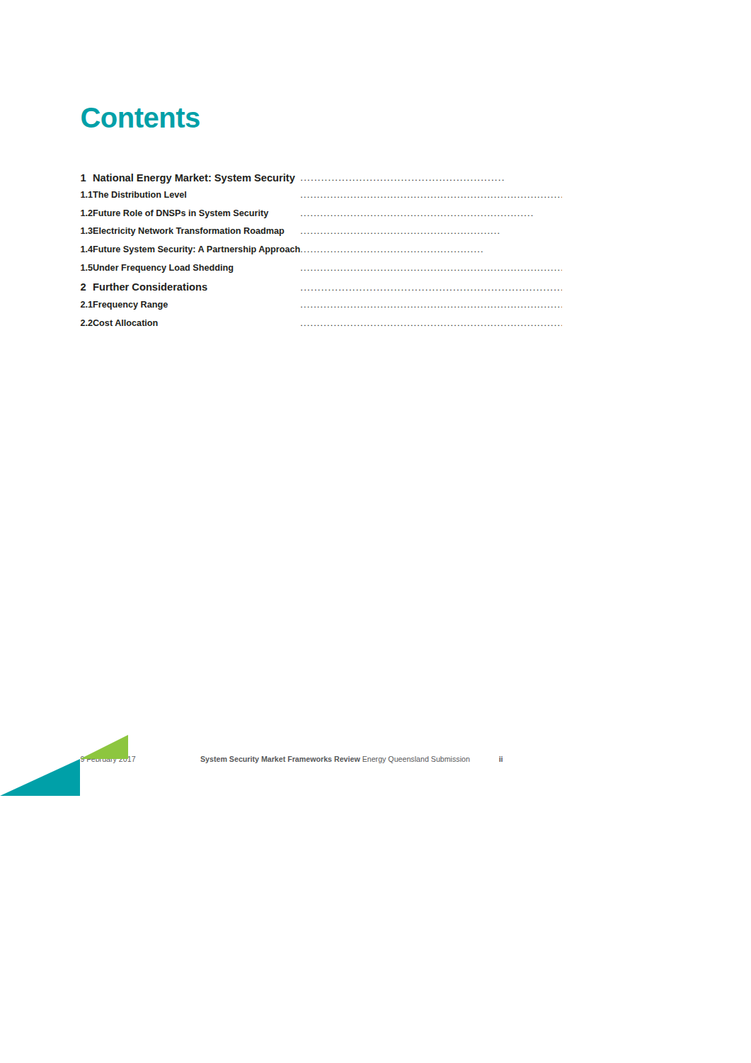Contents
| 1 | National Energy Market: System Security | ........................................................... | 1 |
| 1.1 | The Distribution Level | ..................................................................................................... | 1 |
| 1.2 | Future Role of DNSPs in System Security | ...................................................................... | 2 |
| 1.3 | Electricity Network Transformation Roadmap | ............................................................ | 2 |
| 1.4 | Future System Security: A Partnership Approach | ....................................................... | 3 |
| 1.5 | Under Frequency Load Shedding | .................................................................................... | 3 |
| 2 | Further Considerations | ............................................................................................. | 4 |
| 2.1 | Frequency Range | .............................................................................................................. | 4 |
| 2.2 | Cost Allocation | .................................................................................................................. | 4 |
9 February 2017
System Security Market Frameworks Review Energy Queensland Submission ii